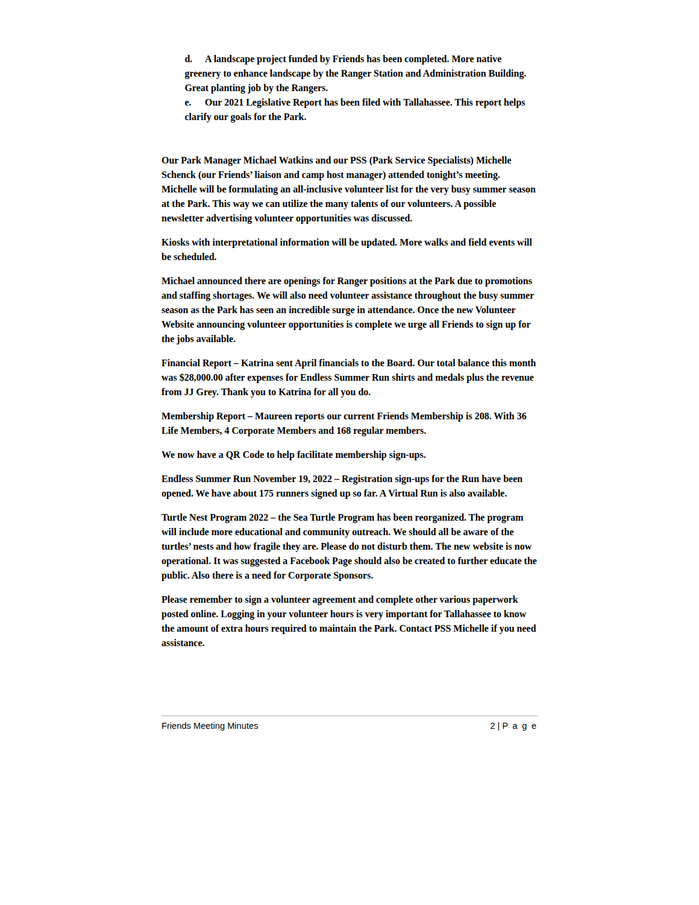d. A landscape project funded by Friends has been completed. More native greenery to enhance landscape by the Ranger Station and Administration Building. Great planting job by the Rangers.
e. Our 2021 Legislative Report has been filed with Tallahassee. This report helps clarify our goals for the Park.
Our Park Manager Michael Watkins and our PSS (Park Service Specialists) Michelle Schenck (our Friends’ liaison and camp host manager) attended tonight’s meeting. Michelle will be formulating an all-inclusive volunteer list for the very busy summer season at the Park. This way we can utilize the many talents of our volunteers. A possible newsletter advertising volunteer opportunities was discussed.
Kiosks with interpretational information will be updated. More walks and field events will be scheduled.
Michael announced there are openings for Ranger positions at the Park due to promotions and staffing shortages. We will also need volunteer assistance throughout the busy summer season as the Park has seen an incredible surge in attendance. Once the new Volunteer Website announcing volunteer opportunities is complete we urge all Friends to sign up for the jobs available.
Financial Report – Katrina sent April financials to the Board. Our total balance this month was $28,000.00 after expenses for Endless Summer Run shirts and medals plus the revenue from JJ Grey. Thank you to Katrina for all you do.
Membership Report – Maureen reports our current Friends Membership is 208. With 36 Life Members, 4 Corporate Members and 168 regular members.
We now have a QR Code to help facilitate membership sign-ups.
Endless Summer Run November 19, 2022 – Registration sign-ups for the Run have been opened. We have about 175 runners signed up so far. A Virtual Run is also available.
Turtle Nest Program 2022 – the Sea Turtle Program has been reorganized. The program will include more educational and community outreach. We should all be aware of the turtles’ nests and how fragile they are. Please do not disturb them. The new website is now operational. It was suggested a Facebook Page should also be created to further educate the public. Also there is a need for Corporate Sponsors.
Please remember to sign a volunteer agreement and complete other various paperwork posted online. Logging in your volunteer hours is very important for Tallahassee to know the amount of extra hours required to maintain the Park. Contact PSS Michelle if you need assistance.
Friends Meeting Minutes 2 | P a g e